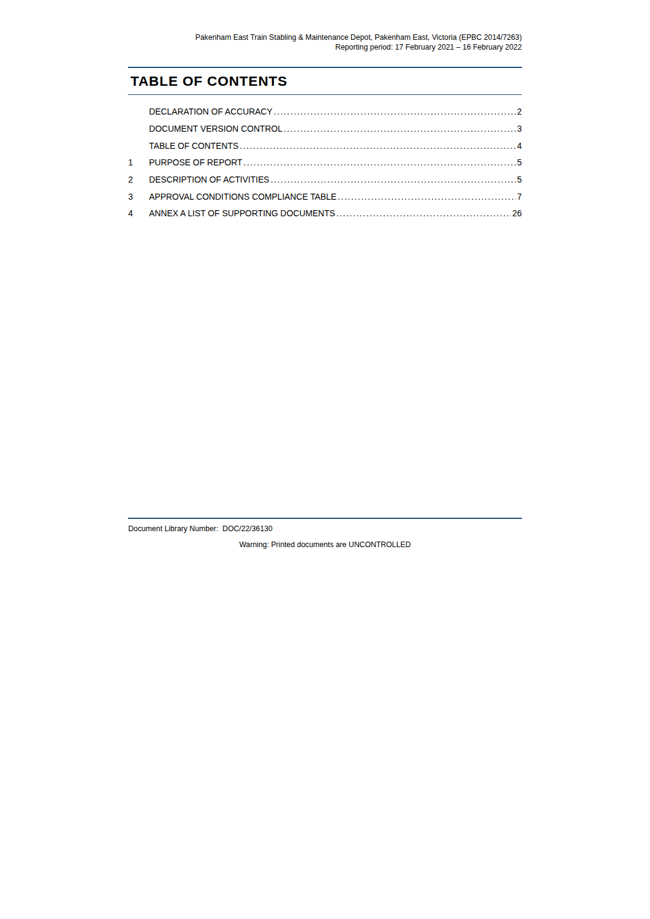Pakenham East Train Stabling & Maintenance Depot, Pakenham East, Victoria (EPBC 2014/7263)
Reporting period: 17 February 2021 – 16 February 2022
TABLE OF CONTENTS
DECLARATION OF ACCURACY ................................................................................................................. 2
DOCUMENT VERSION CONTROL ....................................................................................................... 3
TABLE OF CONTENTS ..................................................................................................................... 4
1 PURPOSE OF REPORT ................................................................................................... 5
2 DESCRIPTION OF ACTIVITIES ..................................................................................... 5
3 APPROVAL CONDITIONS COMPLIANCE TABLE ................................................................. 7
4 ANNEX A LIST OF SUPPORTING DOCUMENTS ................................................................. 26
Document Library Number: DOC/22/36130
Warning: Printed documents are UNCONTROLLED